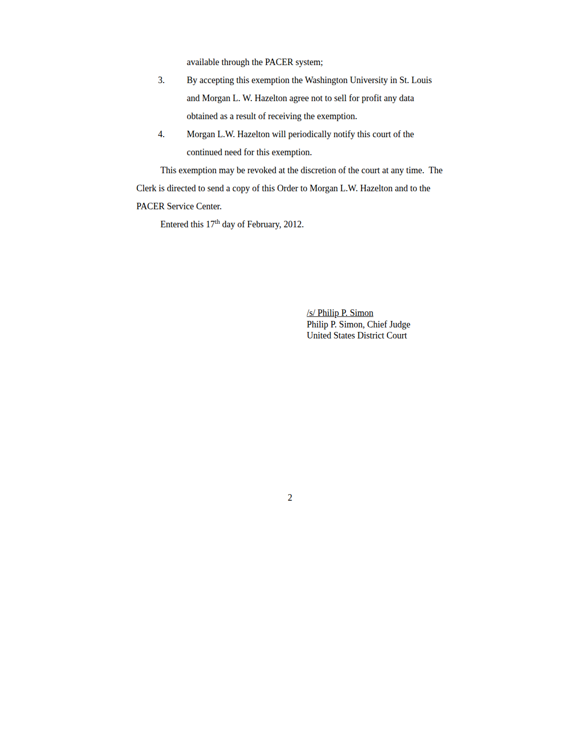available through the PACER system;
3. By accepting this exemption the Washington University in St. Louis and Morgan L. W. Hazelton agree not to sell for profit any data obtained as a result of receiving the exemption.
4. Morgan L.W. Hazelton will periodically notify this court of the continued need for this exemption.
This exemption may be revoked at the discretion of the court at any time. The Clerk is directed to send a copy of this Order to Morgan L.W. Hazelton and to the PACER Service Center.
Entered this 17th day of February, 2012.
/s/ Philip P. Simon
Philip P. Simon, Chief Judge
United States District Court
2